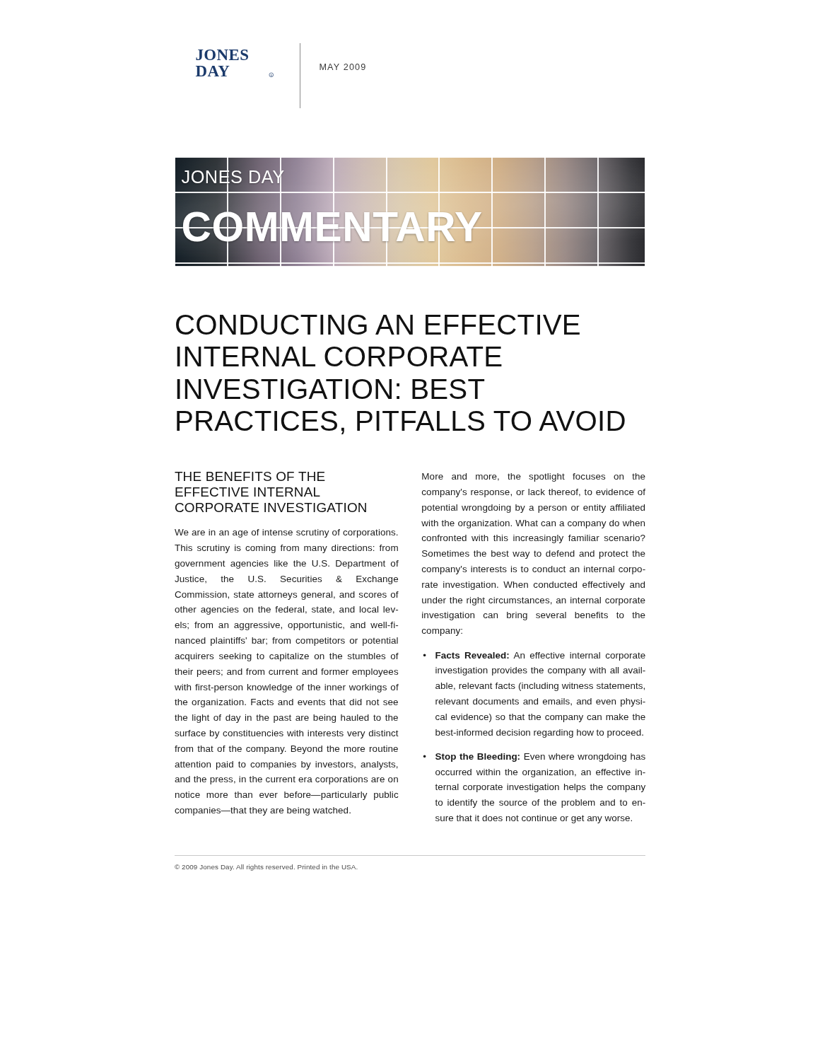JONES DAY R
MAY 2009
JONES DAY
COMMENTARY
Conducting an Effective Internal Corporate Investigation: Best Practices, Pitfalls to Avoid
The Benefits of the Effective Internal Corporate Investigation
We are in an age of intense scrutiny of corporations. This scrutiny is coming from many directions: from government agencies like the U.S. Department of Justice, the U.S. Securities & Exchange Commission, state attorneys general, and scores of other agencies on the federal, state, and local levels; from an aggressive, opportunistic, and well-financed plaintiffs' bar; from competitors or potential acquirers seeking to capitalize on the stumbles of their peers; and from current and former employees with first-person knowledge of the inner workings of the organization. Facts and events that did not see the light of day in the past are being hauled to the surface by constituencies with interests very distinct from that of the company. Beyond the more routine attention paid to companies by investors, analysts, and the press, in the current era corporations are on notice more than ever before—particularly public companies—that they are being watched.
More and more, the spotlight focuses on the company's response, or lack thereof, to evidence of potential wrongdoing by a person or entity affiliated with the organization. What can a company do when confronted with this increasingly familiar scenario? Sometimes the best way to defend and protect the company's interests is to conduct an internal corporate investigation. When conducted effectively and under the right circumstances, an internal corporate investigation can bring several benefits to the company:
Facts Revealed: An effective internal corporate investigation provides the company with all available, relevant facts (including witness statements, relevant documents and emails, and even physical evidence) so that the company can make the best-informed decision regarding how to proceed.
Stop the Bleeding: Even where wrongdoing has occurred within the organization, an effective internal corporate investigation helps the company to identify the source of the problem and to ensure that it does not continue or get any worse.
© 2009 Jones Day. All rights reserved. Printed in the USA.